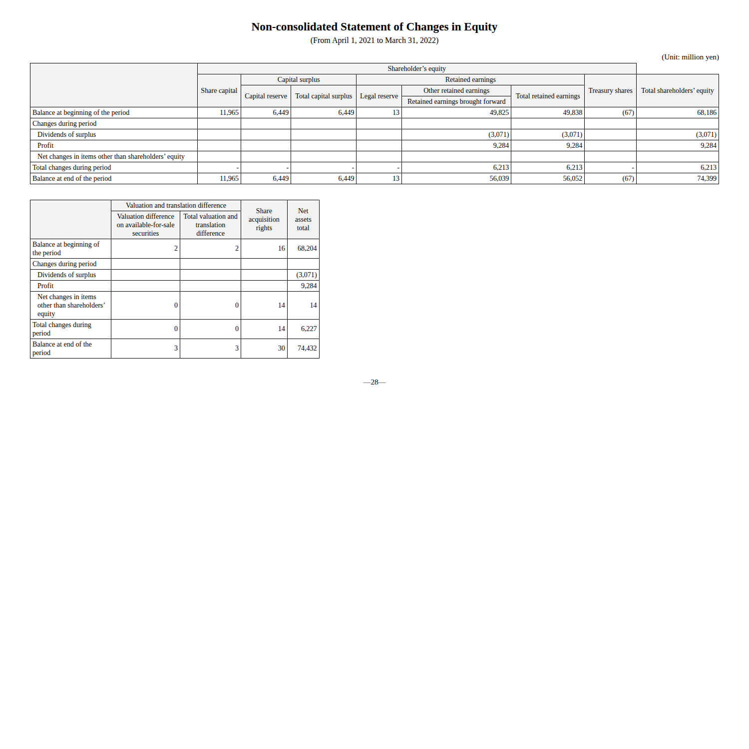Non-consolidated Statement of Changes in Equity
(From April 1, 2021 to March 31, 2022)
(Unit: million yen)
| | Shareholder’s equity |
| --- | --- |
| Share capital | Capital surplus | Retained earnings | Treasury shares | Total shareholders’ equity |
| Capital reserve | Total capital surplus | Legal reserve | Other retained earnings | Total retained earnings |
| Retained earnings brought forward |
| Balance at beginning of the period | 11,965 | 6,449 | 6,449 | 13 | 49,825 | 49,838 | (67) | 68,186 |
| Changes during period | | | | | | | | |
| Dividends of surplus | | | | | (3,071) | (3,071) | | (3,071) |
| Profit | | | | | 9,284 | 9,284 | | 9,284 |
| Net changes in items other than shareholders’ equity | | | | | | | | |
| Total changes during period | - | - | - | - | 6,213 | 6,213 | - | 6,213 |
| Balance at end of the period | 11,965 | 6,449 | 6,449 | 13 | 56,039 | 56,052 | (67) | 74,399 |
| | Valuation and translation difference | Share acquisition rights | Net assets total |
| --- | --- | --- | --- |
| Valuation difference on available-for-sale securities | Total valuation and translation difference |
| Balance at beginning of the period | 2 | 2 | 16 | 68,204 |
| Changes during period | | | | |
| Dividends of surplus | | | | (3,071) |
| Profit | | | | 9,284 |
| Net changes in items other than shareholders’ equity | 0 | 0 | 14 | 14 |
| Total changes during period | 0 | 0 | 14 | 6,227 |
| Balance at end of the period | 3 | 3 | 30 | 74,432 |
―28―